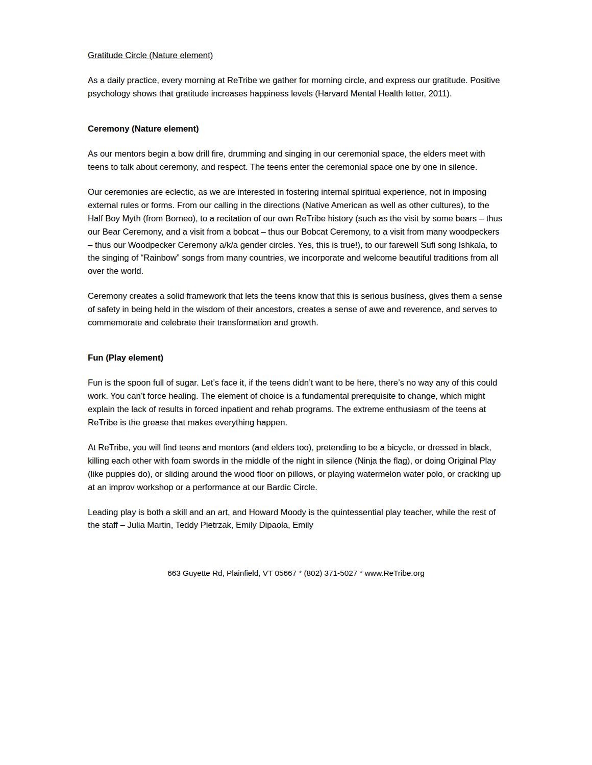Gratitude Circle (Nature element)
As a daily practice, every morning at ReTribe we gather for morning circle, and express our gratitude. Positive psychology shows that gratitude increases happiness levels (Harvard Mental Health letter, 2011).
Ceremony (Nature element)
As our mentors begin a bow drill fire, drumming and singing in our ceremonial space, the elders meet with teens to talk about ceremony, and respect. The teens enter the ceremonial space one by one in silence.
Our ceremonies are eclectic, as we are interested in fostering internal spiritual experience, not in imposing external rules or forms. From our calling in the directions (Native American as well as other cultures), to the Half Boy Myth (from Borneo), to a recitation of our own ReTribe history (such as the visit by some bears – thus our Bear Ceremony, and a visit from a bobcat – thus our Bobcat Ceremony, to a visit from many woodpeckers – thus our Woodpecker Ceremony a/k/a gender circles. Yes, this is true!), to our farewell Sufi song Ishkala, to the singing of “Rainbow” songs from many countries, we incorporate and welcome beautiful traditions from all over the world.
Ceremony creates a solid framework that lets the teens know that this is serious business, gives them a sense of safety in being held in the wisdom of their ancestors, creates a sense of awe and reverence, and serves to commemorate and celebrate their transformation and growth.
Fun (Play element)
Fun is the spoon full of sugar. Let’s face it, if the teens didn’t want to be here, there’s no way any of this could work. You can’t force healing. The element of choice is a fundamental prerequisite to change, which might explain the lack of results in forced inpatient and rehab programs. The extreme enthusiasm of the teens at ReTribe is the grease that makes everything happen.
At ReTribe, you will find teens and mentors (and elders too), pretending to be a bicycle, or dressed in black, killing each other with foam swords in the middle of the night in silence (Ninja the flag), or doing Original Play (like puppies do), or sliding around the wood floor on pillows, or playing watermelon water polo, or cracking up at an improv workshop or a performance at our Bardic Circle.
Leading play is both a skill and an art, and Howard Moody is the quintessential play teacher, while the rest of the staff – Julia Martin, Teddy Pietrzak, Emily Dipaola, Emily
663 Guyette Rd, Plainfield, VT 05667 * (802) 371-5027 * www.ReTribe.org